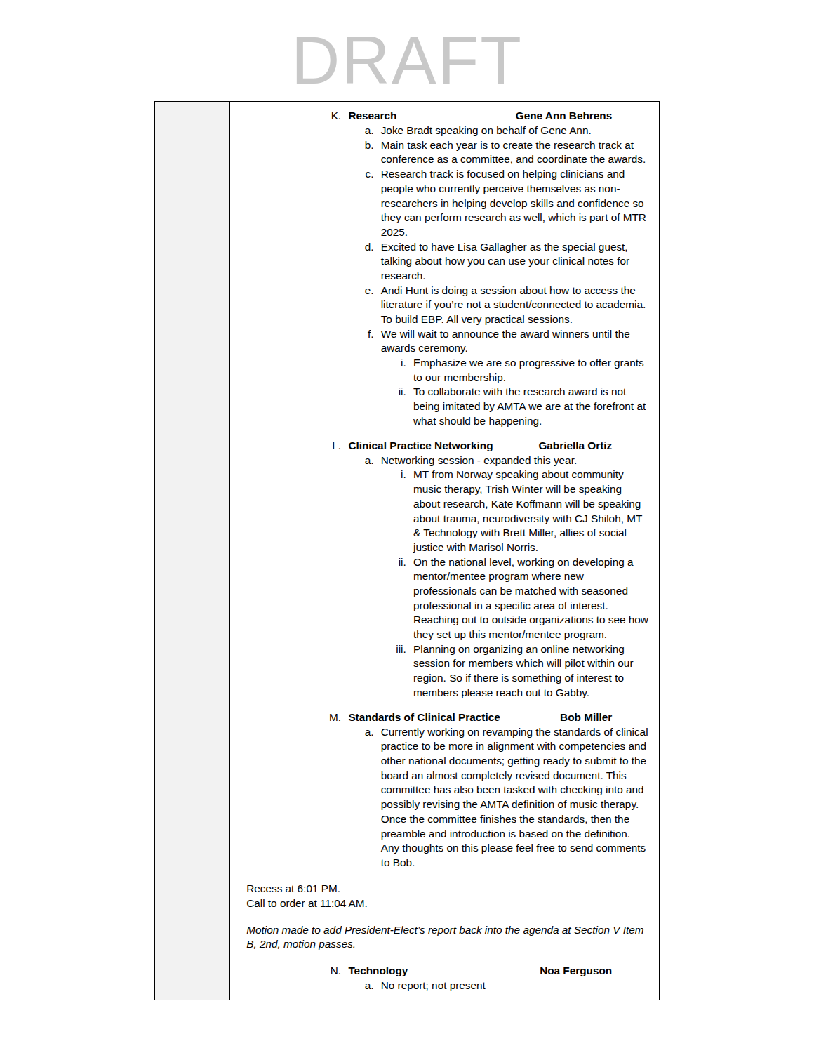DRAFT
Research Gene Ann Behrens
Joke Bradt speaking on behalf of Gene Ann.
Main task each year is to create the research track at conference as a committee, and coordinate the awards.
Research track is focused on helping clinicians and people who currently perceive themselves as non-researchers in helping develop skills and confidence so they can perform research as well, which is part of MTR 2025.
Excited to have Lisa Gallagher as the special guest, talking about how you can use your clinical notes for research.
Andi Hunt is doing a session about how to access the literature if you’re not a student/connected to academia. To build EBP. All very practical sessions.
We will wait to announce the award winners until the awards ceremony.
Emphasize we are so progressive to offer grants to our membership.
To collaborate with the research award is not being imitated by AMTA we are at the forefront at what should be happening.
Clinical Practice Networking Gabriella Ortiz
Networking session - expanded this year.
MT from Norway speaking about community music therapy, Trish Winter will be speaking about research, Kate Koffmann will be speaking about trauma, neurodiversity with CJ Shiloh, MT & Technology with Brett Miller, allies of social justice with Marisol Norris.
On the national level, working on developing a mentor/mentee program where new professionals can be matched with seasoned professional in a specific area of interest. Reaching out to outside organizations to see how they set up this mentor/mentee program.
Planning on organizing an online networking session for members which will pilot within our region. So if there is something of interest to members please reach out to Gabby.
Standards of Clinical Practice Bob Miller
Currently working on revamping the standards of clinical practice to be more in alignment with competencies and other national documents; getting ready to submit to the board an almost completely revised document. This committee has also been tasked with checking into and possibly revising the AMTA definition of music therapy. Once the committee finishes the standards, then the preamble and introduction is based on the definition. Any thoughts on this please feel free to send comments to Bob.
Recess at 6:01 PM.
Call to order at 11:04 AM.
Motion made to add President-Elect’s report back into the agenda at Section V Item B, 2nd, motion passes.
Technology Noa Ferguson
No report; not present